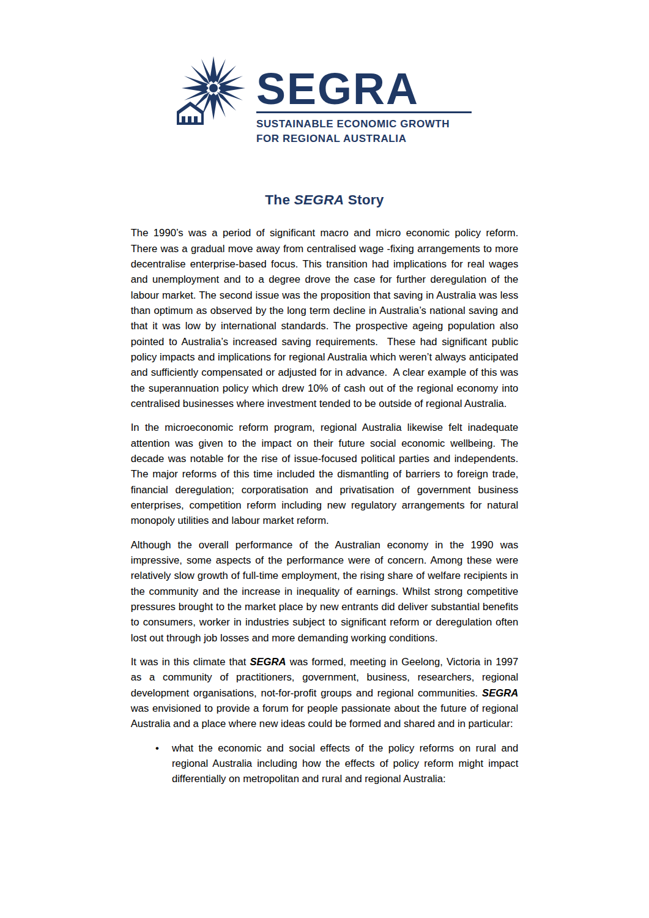SEGRA SUSTAINABLE ECONOMIC GROWTH FOR REGIONAL AUSTRALIA
The SEGRA Story
The 1990’s was a period of significant macro and micro economic policy reform. There was a gradual move away from centralised wage -fixing arrangements to more decentralise enterprise-based focus. This transition had implications for real wages and unemployment and to a degree drove the case for further deregulation of the labour market. The second issue was the proposition that saving in Australia was less than optimum as observed by the long term decline in Australia’s national saving and that it was low by international standards. The prospective ageing population also pointed to Australia’s increased saving requirements. These had significant public policy impacts and implications for regional Australia which weren’t always anticipated and sufficiently compensated or adjusted for in advance. A clear example of this was the superannuation policy which drew 10% of cash out of the regional economy into centralised businesses where investment tended to be outside of regional Australia.
In the microeconomic reform program, regional Australia likewise felt inadequate attention was given to the impact on their future social economic wellbeing. The decade was notable for the rise of issue-focused political parties and independents. The major reforms of this time included the dismantling of barriers to foreign trade, financial deregulation; corporatisation and privatisation of government business enterprises, competition reform including new regulatory arrangements for natural monopoly utilities and labour market reform.
Although the overall performance of the Australian economy in the 1990 was impressive, some aspects of the performance were of concern. Among these were relatively slow growth of full-time employment, the rising share of welfare recipients in the community and the increase in inequality of earnings. Whilst strong competitive pressures brought to the market place by new entrants did deliver substantial benefits to consumers, worker in industries subject to significant reform or deregulation often lost out through job losses and more demanding working conditions.
It was in this climate that SEGRA was formed, meeting in Geelong, Victoria in 1997 as a community of practitioners, government, business, researchers, regional development organisations, not-for-profit groups and regional communities. SEGRA was envisioned to provide a forum for people passionate about the future of regional Australia and a place where new ideas could be formed and shared and in particular:
what the economic and social effects of the policy reforms on rural and regional Australia including how the effects of policy reform might impact differentially on metropolitan and rural and regional Australia: